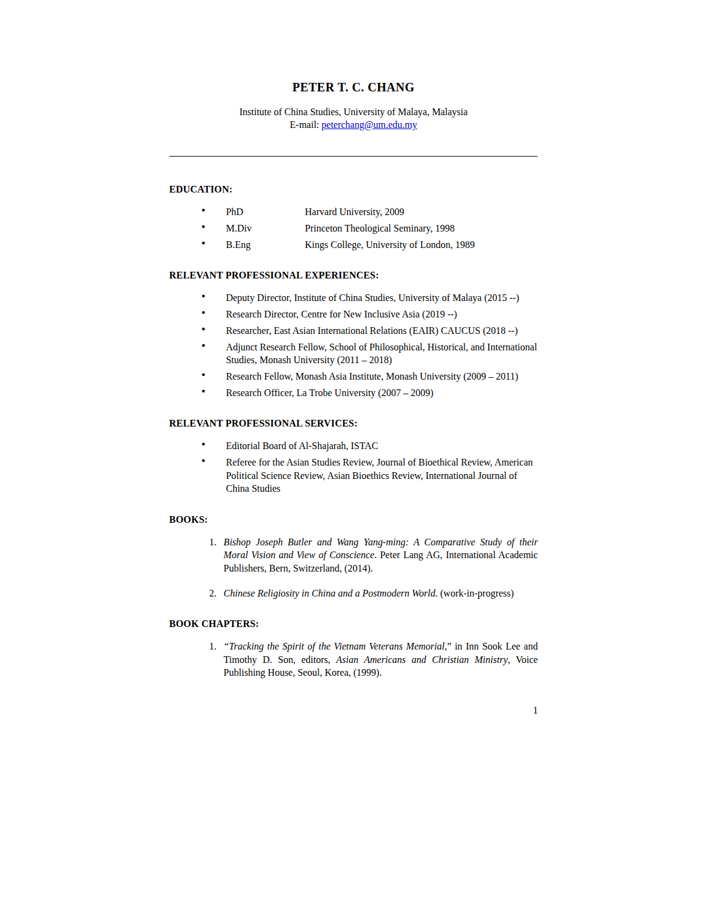PETER T. C. CHANG
Institute of China Studies, University of Malaya, Malaysia
E-mail: peterchang@um.edu.my
Education:
PhDHarvard University, 2009
M.Div Princeton Theological Seminary, 1998
B.Eng Kings College, University of London, 1989
Relevant Professional Experiences:
Deputy Director, Institute of China Studies, University of Malaya (2015 --)
Research Director, Centre for New Inclusive Asia (2019 --)
Researcher, East Asian International Relations (EAIR) CAUCUS (2018 --)
Adjunct Research Fellow, School of Philosophical, Historical, and International Studies, Monash University (2011 – 2018)
Research Fellow, Monash Asia Institute, Monash University (2009 – 2011)
Research Officer, La Trobe University (2007 – 2009)
Relevant Professional Services:
Editorial Board of Al-Shajarah, ISTAC
Referee for the Asian Studies Review, Journal of Bioethical Review, American Political Science Review, Asian Bioethics Review, International Journal of China Studies
Books:
Bishop Joseph Butler and Wang Yang-ming: A Comparative Study of their Moral Vision and View of Conscience. Peter Lang AG, International Academic Publishers, Bern, Switzerland, (2014).
Chinese Religiosity in China and a Postmodern World. (work-in-progress)
Book Chapters:
“Tracking the Spirit of the Vietnam Veterans Memorial,” in Inn Sook Lee and Timothy D. Son, editors, Asian Americans and Christian Ministry, Voice Publishing House, Seoul, Korea, (1999).
1